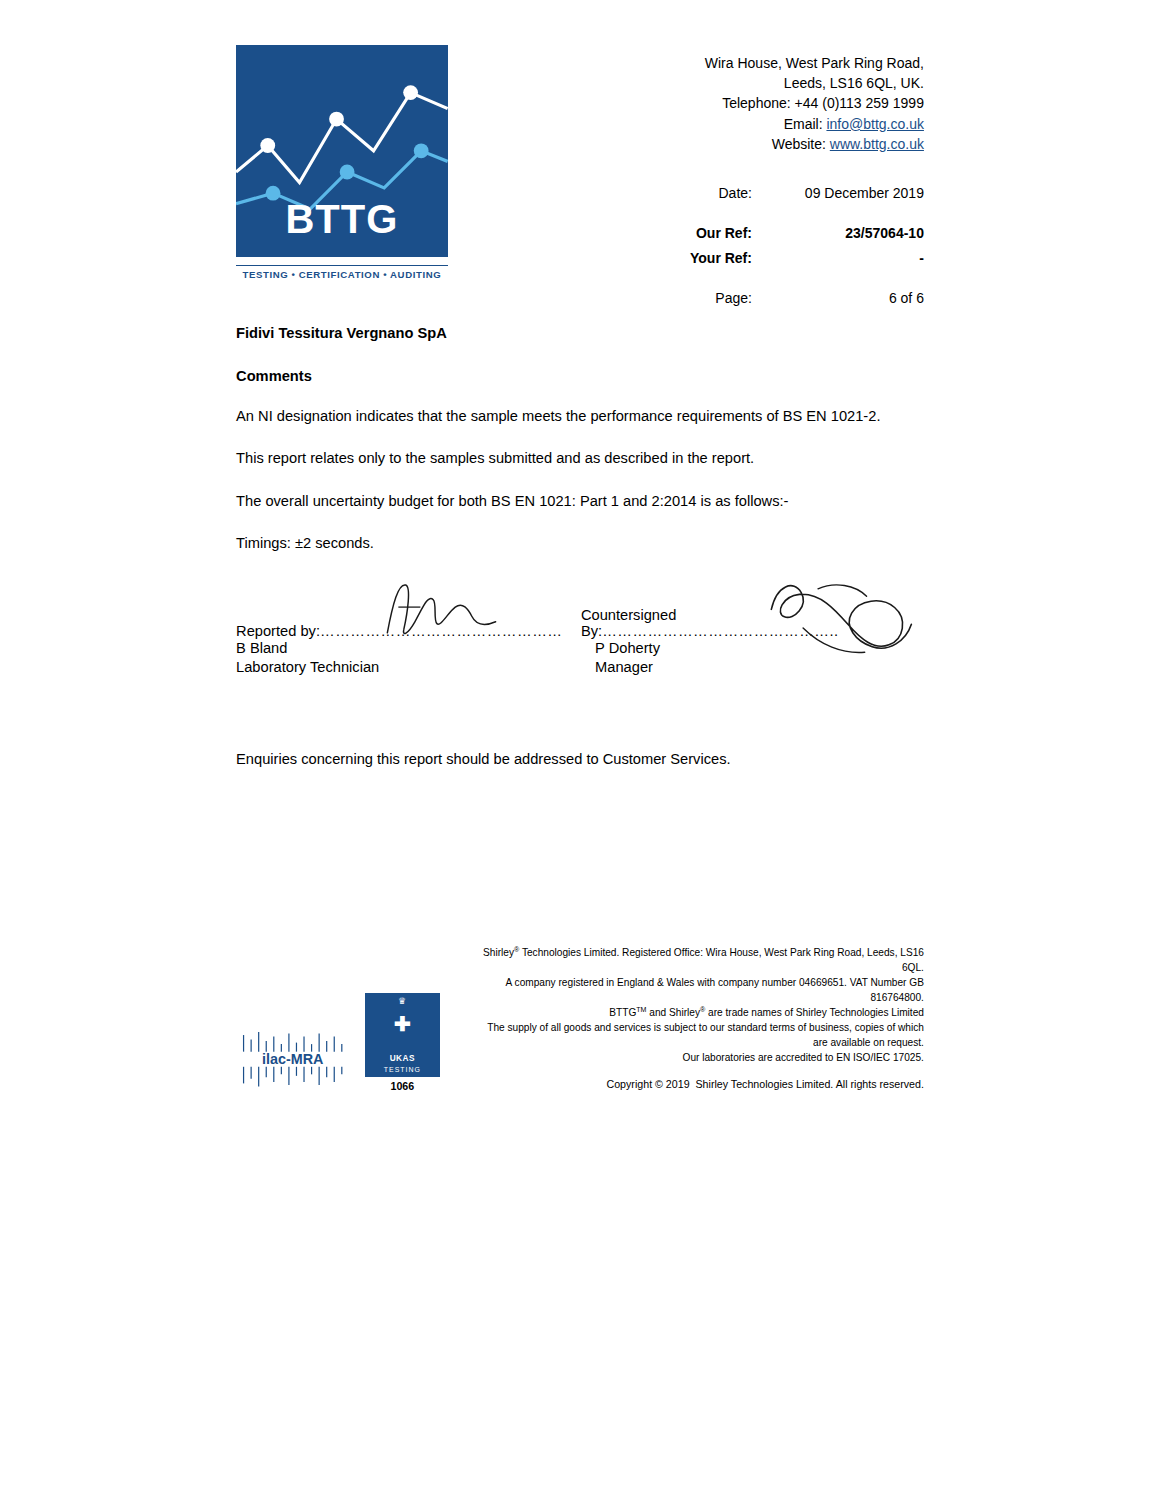BTTG
TESTING • CERTIFICATION • AUDITING
Wira House, West Park Ring Road,
Leeds, LS16 6QL, UK.
Telephone: +44 (0)113 259 1999
Email: info@bttg.co.uk
Website: www.bttg.co.uk
| Date: | 09 December 2019 |
| Our Ref: | 23/57064-10 |
| Your Ref: | - |
| Page: | 6 of 6 |
Fidivi Tessitura Vergnano SpA
Comments
An NI designation indicates that the sample meets the performance requirements of BS EN 1021-2.
This report relates only to the samples submitted and as described in the report.
The overall uncertainty budget for both BS EN 1021: Part 1 and 2:2014 is as follows:-
Timings: ±2 seconds.
Reported by:…………………………………………
Countersigned By:………………………………………..
B Bland
Laboratory Technician
P Doherty
Manager
Enquiries concerning this report should be addressed to Customer Services.
ilac-MRA
♛
✚
UKAS
TESTING
1066
Shirley® Technologies Limited. Registered Office: Wira House, West Park Ring Road, Leeds, LS16 6QL.
A company registered in England & Wales with company number 04669651. VAT Number GB 816764800.
BTTGTM and Shirley® are trade names of Shirley Technologies Limited
The supply of all goods and services is subject to our standard terms of business, copies of which are available on request.
Our laboratories are accredited to EN ISO/IEC 17025.
Copyright © 2019 Shirley Technologies Limited. All rights reserved.